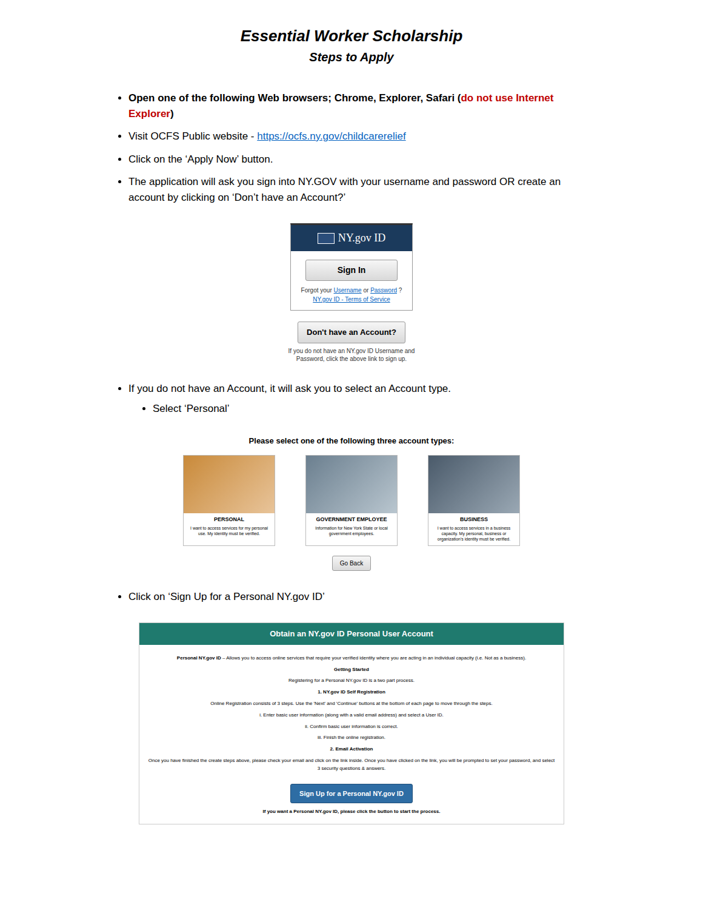Essential Worker Scholarship
Steps to Apply
Open one of the following Web browsers; Chrome, Explorer, Safari (do not use Internet Explorer)
Visit OCFS Public website - https://ocfs.ny.gov/childcarerelief
Click on the ‘Apply Now’ button.
The application will ask you sign into NY.GOV with your username and password OR create an account by clicking on ‘Don’t have an Account?’
NY.gov ID
Sign In
Forgot your Username or Password ?
NY.gov ID - Terms of Service
Don't have an Account?
If you do not have an NY.gov ID Username and
Password, click the above link to sign up.
If you do not have an Account, it will ask you to select an Account type.
Select ‘Personal’
Please select one of the following three account types:
PERSONAL
I want to access services for my personal use. My identity must be verified.
GOVERNMENT EMPLOYEE
Information for New York State or local government employees.
BUSINESS
I want to access services in a business capacity. My personal, business or organization's identity must be verified.
Go Back
Click on ‘Sign Up for a Personal NY.gov ID’
Obtain an NY.gov ID Personal User Account
Personal NY.gov ID – Allows you to access online services that require your verified identity where you are acting in an individual capacity (i.e. Not as a business).
Getting Started
Registering for a Personal NY.gov ID is a two part process.
1. NY.gov ID Self Registration
Online Registration consists of 3 steps. Use the 'Next' and 'Continue' buttons at the bottom of each page to move through the steps.
i. Enter basic user information (along with a valid email address) and select a User ID.
ii. Confirm basic user information is correct.
iii. Finish the online registration.
2. Email Activation
Once you have finished the create steps above, please check your email and click on the link inside. Once you have clicked on the link, you will be prompted to set your password, and select 3 security questions & answers.
Sign Up for a Personal NY.gov ID
If you want a Personal NY.gov ID, please click the button to start the process.